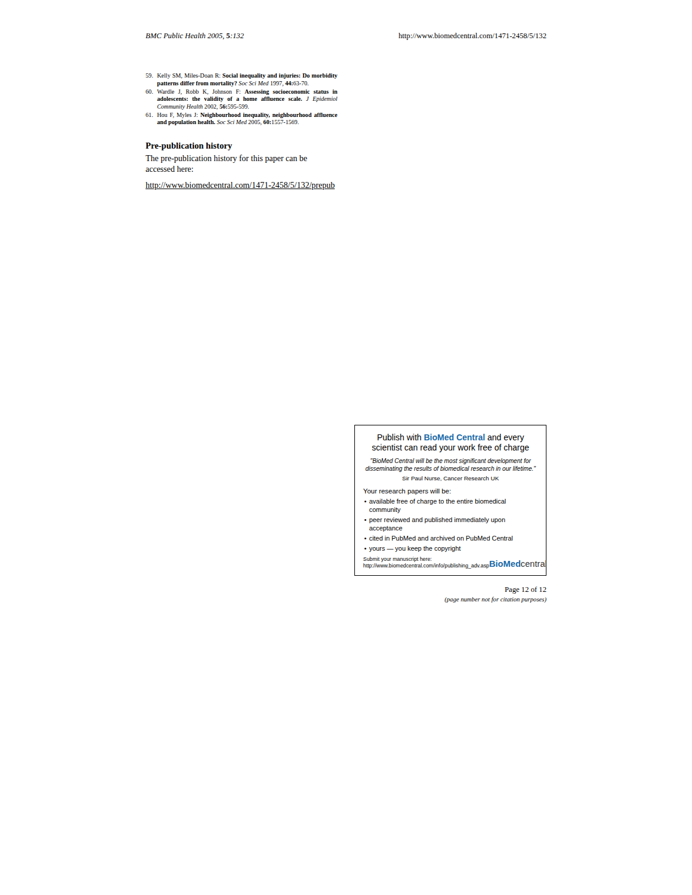BMC Public Health 2005, 5:132
http://www.biomedcentral.com/1471-2458/5/132
59. Kelly SM, Miles-Doan R: Social inequality and injuries: Do morbidity patterns differ from mortality? Soc Sci Med 1997, 44: 63-70.
60. Wardle J, Robb K, Johnson F: Assessing socioeconomic status in adolescents: the validity of a home affluence scale. J Epidemiol Community Health 2002, 56: 595-599.
61. Hou F, Myles J: Neighbourhood inequality, neighbourhood affluence and population health. Soc Sci Med 2005, 60: 1557-1569.
Pre-publication history
The pre-publication history for this paper can be accessed here:
http://www.biomedcentral.com/1471-2458/5/132/prepub
Publish with BioMed Central and every
scientist can read your work free of charge
"BioMed Central will be the most significant development for disseminating the results of biomedical research in our lifetime."
Sir Paul Nurse, Cancer Research UK
Your research papers will be:
available free of charge to the entire biomedical community
peer reviewed and published immediately upon acceptance
cited in PubMed and archived on PubMed Central
yours — you keep the copyright
Submit your manuscript here:
http://www.biomedcentral.com/info/publishing_adv.asp
Bio Med central
Page 12 of 12
(page number not for citation purposes)